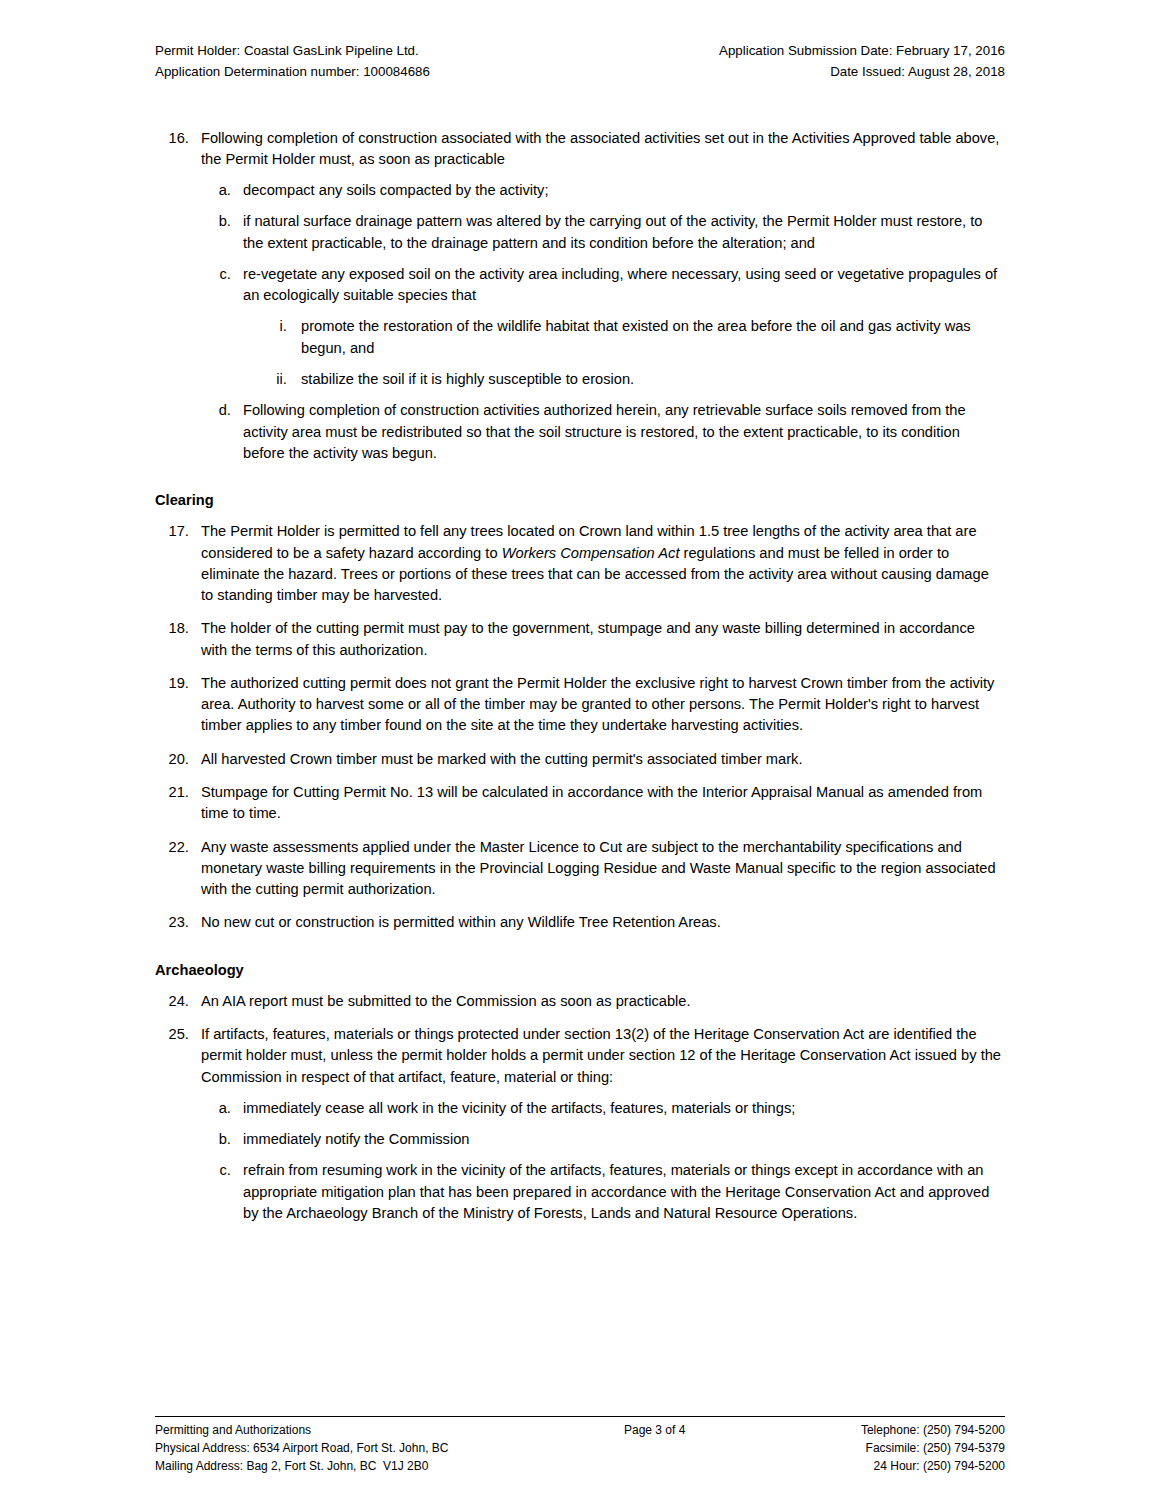Permit Holder: Coastal GasLink Pipeline Ltd.
Application Determination number: 100084686
Application Submission Date: February 17, 2016
Date Issued: August 28, 2018
Following completion of construction associated with the associated activities set out in the Activities Approved table above, the Permit Holder must, as soon as practicable
decompact any soils compacted by the activity;
if natural surface drainage pattern was altered by the carrying out of the activity, the Permit Holder must restore, to the extent practicable, to the drainage pattern and its condition before the alteration; and
re-vegetate any exposed soil on the activity area including, where necessary, using seed or vegetative propagules of an ecologically suitable species that
promote the restoration of the wildlife habitat that existed on the area before the oil and gas activity was begun, and
stabilize the soil if it is highly susceptible to erosion.
Following completion of construction activities authorized herein, any retrievable surface soils removed from the activity area must be redistributed so that the soil structure is restored, to the extent practicable, to its condition before the activity was begun.
Clearing
The Permit Holder is permitted to fell any trees located on Crown land within 1.5 tree lengths of the activity area that are considered to be a safety hazard according to Workers Compensation Act regulations and must be felled in order to eliminate the hazard. Trees or portions of these trees that can be accessed from the activity area without causing damage to standing timber may be harvested.
The holder of the cutting permit must pay to the government, stumpage and any waste billing determined in accordance with the terms of this authorization.
The authorized cutting permit does not grant the Permit Holder the exclusive right to harvest Crown timber from the activity area. Authority to harvest some or all of the timber may be granted to other persons. The Permit Holder's right to harvest timber applies to any timber found on the site at the time they undertake harvesting activities.
All harvested Crown timber must be marked with the cutting permit's associated timber mark.
Stumpage for Cutting Permit No. 13 will be calculated in accordance with the Interior Appraisal Manual as amended from time to time.
Any waste assessments applied under the Master Licence to Cut are subject to the merchantability specifications and monetary waste billing requirements in the Provincial Logging Residue and Waste Manual specific to the region associated with the cutting permit authorization.
No new cut or construction is permitted within any Wildlife Tree Retention Areas.
Archaeology
An AIA report must be submitted to the Commission as soon as practicable.
If artifacts, features, materials or things protected under section 13(2) of the Heritage Conservation Act are identified the permit holder must, unless the permit holder holds a permit under section 12 of the Heritage Conservation Act issued by the Commission in respect of that artifact, feature, material or thing:
immediately cease all work in the vicinity of the artifacts, features, materials or things;
immediately notify the Commission
refrain from resuming work in the vicinity of the artifacts, features, materials or things except in accordance with an appropriate mitigation plan that has been prepared in accordance with the Heritage Conservation Act and approved by the Archaeology Branch of the Ministry of Forests, Lands and Natural Resource Operations.
Permitting and Authorizations
Physical Address: 6534 Airport Road, Fort St. John, BC
Mailing Address: Bag 2, Fort St. John, BC V1J 2B0
Page 3 of 4
Telephone: (250) 794-5200
Facsimile: (250) 794-5379
24 Hour: (250) 794-5200